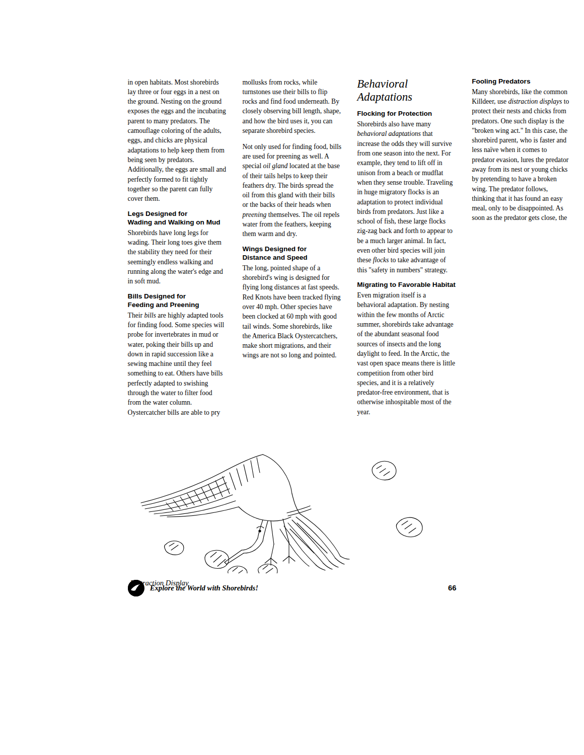in open habitats. Most shorebirds lay three or four eggs in a nest on the ground. Nesting on the ground exposes the eggs and the incubating parent to many predators. The camouflage coloring of the adults, eggs, and chicks are physical adaptations to help keep them from being seen by predators. Additionally, the eggs are small and perfectly formed to fit tightly together so the parent can fully cover them.
Legs Designed for
Wading and Walking on Mud
Shorebirds have long legs for wading. Their long toes give them the stability they need for their seemingly endless walking and running along the water's edge and in soft mud.
Bills Designed for
Feeding and Preening
Their bills are highly adapted tools for finding food. Some species will probe for invertebrates in mud or water, poking their bills up and down in rapid succession like a sewing machine until they feel something to eat. Others have bills perfectly adapted to swishing through the water to filter food from the water column. Oystercatcher bills are able to pry mollusks from rocks, while turnstones use their bills to flip rocks and find food underneath. By closely observing bill length, shape, and how the bird uses it, you can separate shorebird species.
Not only used for finding food, bills are used for preening as well. A special oil gland located at the base of their tails helps to keep their feathers dry. The birds spread the oil from this gland with their bills or the backs of their heads when preening themselves. The oil repels water from the feathers, keeping them warm and dry.
Wings Designed for
Distance and Speed
The long, pointed shape of a shorebird's wing is designed for flying long distances at fast speeds. Red Knots have been tracked flying over 40 mph. Other species have been clocked at 60 mph with good tail winds. Some shorebirds, like the America Black Oystercatchers, make short migrations, and their wings are not so long and pointed.
Behavioral
Adaptations
Flocking for Protection
Shorebirds also have many behavioral adaptations that increase the odds they will survive from one season into the next. For example, they tend to lift off in unison from a beach or mudflat when they sense trouble. Traveling in huge migratory flocks is an adaptation to protect individual birds from predators. Just like a school of fish, these large flocks zig-zag back and forth to appear to be a much larger animal. In fact, even other bird species will join these flocks to take advantage of this "safety in numbers" strategy.
Migrating to Favorable Habitat
Even migration itself is a behavioral adaptation. By nesting within the few months of Arctic summer, shorebirds take advantage of the abundant seasonal food sources of insects and the long daylight to feed. In the Arctic, the vast open space means there is little competition from other bird species, and it is a relatively predator-free environment, that is otherwise inhospitable most of the year.
Fooling Predators
Many shorebirds, like the common Killdeer, use distraction displays to protect their nests and chicks from predators. One such display is the "broken wing act." In this case, the shorebird parent, who is faster and less naïve when it comes to predator evasion, lures the predator away from its nest or young chicks by pretending to have a broken wing. The predator follows, thinking that it has found an easy meal, only to be disappointed. As soon as the predator gets close, the
Distraction Display
Explore the World with Shorebirds!
66